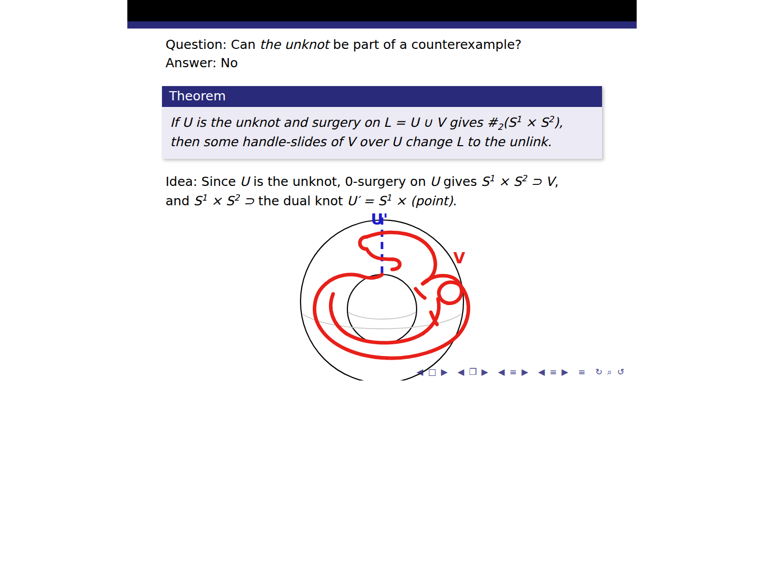Question: Can the unknot be part of a counterexample?
Answer: No
Theorem
If U is the unknot and surgery on L = U ∪ V gives #2(S1 × S2), then some handle-slides of V over U change L to the unlink.
Idea: Since U is the unknot, 0-surgery on U gives S1 × S2 ⊃ V,
and S1 × S2 ⊃ the dual knot U′ = S1 × (point).
U'
V
◀ □ ▶ ◀ ❐ ▶ ◀ ≡ ▶ ◀ ≡ ▶ ≡ ↻ ⌕ ↺